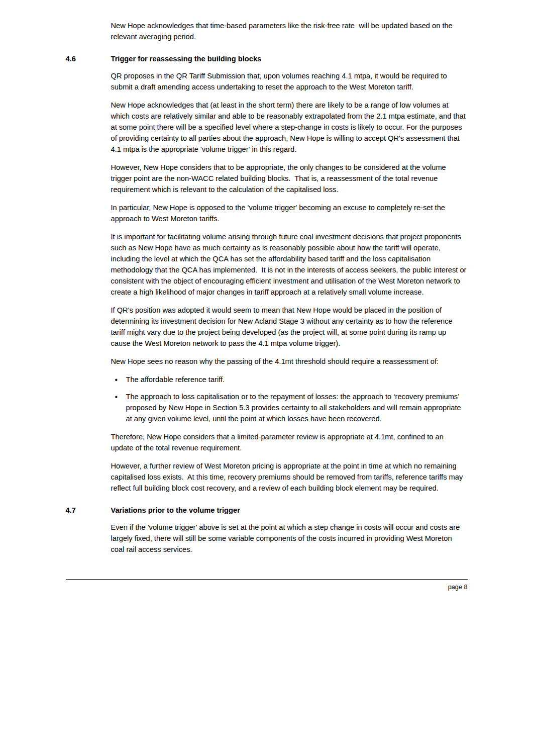New Hope acknowledges that time-based parameters like the risk-free rate will be updated based on the relevant averaging period.
4.6 Trigger for reassessing the building blocks
QR proposes in the QR Tariff Submission that, upon volumes reaching 4.1 mtpa, it would be required to submit a draft amending access undertaking to reset the approach to the West Moreton tariff.
New Hope acknowledges that (at least in the short term) there are likely to be a range of low volumes at which costs are relatively similar and able to be reasonably extrapolated from the 2.1 mtpa estimate, and that at some point there will be a specified level where a step-change in costs is likely to occur. For the purposes of providing certainty to all parties about the approach, New Hope is willing to accept QR's assessment that 4.1 mtpa is the appropriate 'volume trigger' in this regard.
However, New Hope considers that to be appropriate, the only changes to be considered at the volume trigger point are the non-WACC related building blocks. That is, a reassessment of the total revenue requirement which is relevant to the calculation of the capitalised loss.
In particular, New Hope is opposed to the 'volume trigger' becoming an excuse to completely re-set the approach to West Moreton tariffs.
It is important for facilitating volume arising through future coal investment decisions that project proponents such as New Hope have as much certainty as is reasonably possible about how the tariff will operate, including the level at which the QCA has set the affordability based tariff and the loss capitalisation methodology that the QCA has implemented. It is not in the interests of access seekers, the public interest or consistent with the object of encouraging efficient investment and utilisation of the West Moreton network to create a high likelihood of major changes in tariff approach at a relatively small volume increase.
If QR's position was adopted it would seem to mean that New Hope would be placed in the position of determining its investment decision for New Acland Stage 3 without any certainty as to how the reference tariff might vary due to the project being developed (as the project will, at some point during its ramp up cause the West Moreton network to pass the 4.1 mtpa volume trigger).
New Hope sees no reason why the passing of the 4.1mt threshold should require a reassessment of:
The affordable reference tariff.
The approach to loss capitalisation or to the repayment of losses: the approach to ‘recovery premiums’ proposed by New Hope in Section 5.3 provides certainty to all stakeholders and will remain appropriate at any given volume level, until the point at which losses have been recovered.
Therefore, New Hope considers that a limited-parameter review is appropriate at 4.1mt, confined to an update of the total revenue requirement.
However, a further review of West Moreton pricing is appropriate at the point in time at which no remaining capitalised loss exists. At this time, recovery premiums should be removed from tariffs, reference tariffs may reflect full building block cost recovery, and a review of each building block element may be required.
4.7 Variations prior to the volume trigger
Even if the 'volume trigger' above is set at the point at which a step change in costs will occur and costs are largely fixed, there will still be some variable components of the costs incurred in providing West Moreton coal rail access services.
page 8